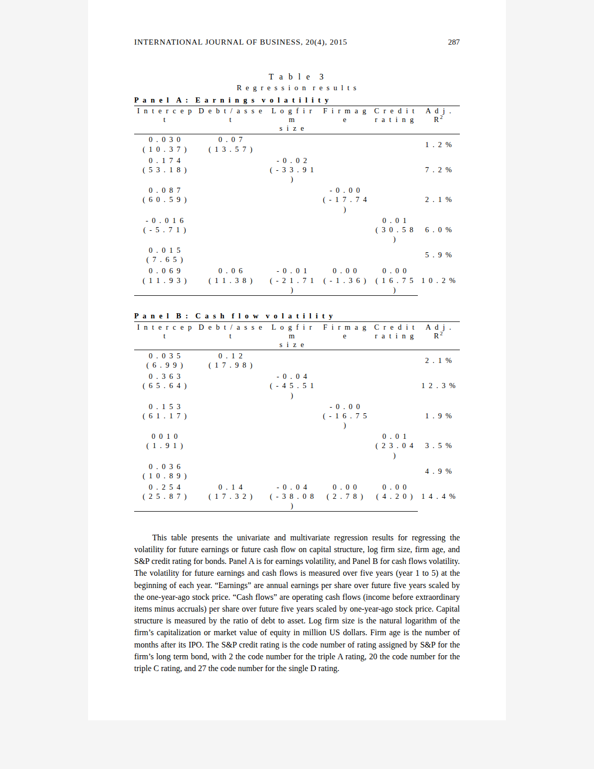INTERNATIONAL JOURNAL OF BUSINESS, 20(4), 2015 287
T a b l e 3
R e g r e s s i o n r e s u l t s
P a n e l A : E a r n i n g s v o l a t i l i t y
| I n t e r c e p t | D e b t / a s s e t | L o g f i r m s i z e | F i r m a g e | C r e d i t r a t i n g | A d j . R 2 |
| --- | --- | --- | --- | --- | --- |
| 0 . 0 3 0 | 0 . 0 7 | | | | 1 . 2 % |
| ( 1 0 . 3 7 ) | ( 1 3 . 5 7 ) | | | |
| 0 . 1 7 4 | | - 0 . 0 2 | | | 7 . 2 % |
| ( 5 3 . 1 8 ) | | ( - 3 3 . 9 1 ) | | |
| 0 . 0 8 7 | | | - 0 . 0 0 | | 2 . 1 % |
| ( 6 0 . 5 9 ) | | | ( - 1 7 . 7 4 ) | |
| - 0 . 0 1 6 | | | | 0 . 0 1 | 6 . 0 % |
| ( - 5 . 7 1 ) | | | | ( 3 0 . 5 8 ) |
| 0 . 0 1 5 | | | | | 5 . 9 % |
| ( 7 . 6 5 ) | | | | |
| 0 . 0 6 9 | 0 . 0 6 | - 0 . 0 1 | 0 . 0 0 | 0 . 0 0 | 1 0 . 2 % |
| ( 1 1 . 9 3 ) | ( 1 1 . 3 8 ) | ( - 2 1 . 7 1 ) | ( - 1 . 3 6 ) | ( 1 6 . 7 5 ) |
P a n e l B : C a s h f l o w v o l a t i l i t y
| I n t e r c e p t | D e b t / a s s e t | L o g f i r m s i z e | F i r m a g e | C r e d i t r a t i n g | A d j . R 2 |
| --- | --- | --- | --- | --- | --- |
| 0 . 0 3 5 | 0 . 1 2 | | | | 2 . 1 % |
| ( 6 . 9 9 ) | ( 1 7 . 9 8 ) | | | |
| 0 . 3 6 3 | | - 0 . 0 4 | | | 1 2 . 3 % |
| ( 6 5 . 6 4 ) | | ( - 4 5 . 5 1 ) | | |
| 0 . 1 5 3 | | | - 0 . 0 0 | | 1 . 9 % |
| ( 6 1 . 1 7 ) | | | ( - 1 6 . 7 5 ) | |
| 0 0 1 0 | | | | 0 . 0 1 | 3 . 5 % |
| ( 1 . 9 1 ) | | | | ( 2 3 . 0 4 ) |
| 0 . 0 3 6 | | | | | 4 . 9 % |
| ( 1 0 . 8 9 ) | | | | |
| 0 . 2 5 4 | 0 . 1 4 | - 0 . 0 4 | 0 . 0 0 | 0 . 0 0 | 1 4 . 4 % |
| ( 2 5 . 8 7 ) | ( 1 7 . 3 2 ) | ( - 3 8 . 0 8 ) | ( 2 . 7 8 ) | ( 4 . 2 0 ) |
This table presents the univariate and multivariate regression results for regressing the volatility for future earnings or future cash flow on capital structure, log firm size, firm age, and S&P credit rating for bonds. Panel A is for earnings volatility, and Panel B for cash flows volatility. The volatility for future earnings and cash flows is measured over five years (year 1 to 5) at the beginning of each year. “Earnings” are annual earnings per share over future five years scaled by the one-year-ago stock price. “Cash flows” are operating cash flows (income before extraordinary items minus accruals) per share over future five years scaled by one-year-ago stock price. Capital structure is measured by the ratio of debt to asset. Log firm size is the natural logarithm of the firm’s capitalization or market value of equity in million US dollars. Firm age is the number of months after its IPO. The S&P credit rating is the code number of rating assigned by S&P for the firm’s long term bond, with 2 the code number for the triple A rating, 20 the code number for the triple C rating, and 27 the code number for the single D rating.